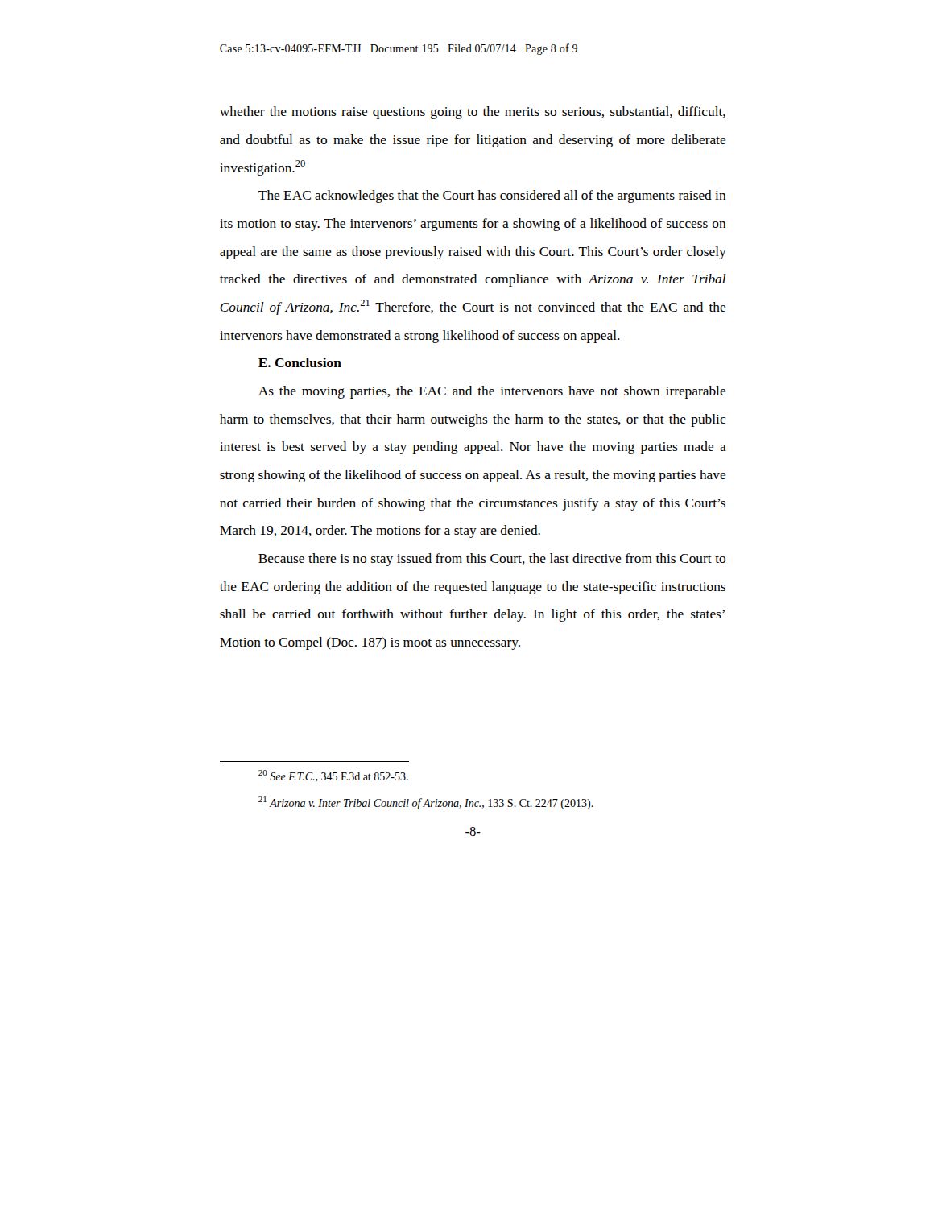Case 5:13-cv-04095-EFM-TJJ Document 195 Filed 05/07/14 Page 8 of 9
whether the motions raise questions going to the merits so serious, substantial, difficult, and doubtful as to make the issue ripe for litigation and deserving of more deliberate investigation.20
The EAC acknowledges that the Court has considered all of the arguments raised in its motion to stay. The intervenors’ arguments for a showing of a likelihood of success on appeal are the same as those previously raised with this Court. This Court’s order closely tracked the directives of and demonstrated compliance with Arizona v. Inter Tribal Council of Arizona, Inc.21 Therefore, the Court is not convinced that the EAC and the intervenors have demonstrated a strong likelihood of success on appeal.
E. Conclusion
As the moving parties, the EAC and the intervenors have not shown irreparable harm to themselves, that their harm outweighs the harm to the states, or that the public interest is best served by a stay pending appeal. Nor have the moving parties made a strong showing of the likelihood of success on appeal. As a result, the moving parties have not carried their burden of showing that the circumstances justify a stay of this Court’s March 19, 2014, order. The motions for a stay are denied.
Because there is no stay issued from this Court, the last directive from this Court to the EAC ordering the addition of the requested language to the state-specific instructions shall be carried out forthwith without further delay. In light of this order, the states’ Motion to Compel (Doc. 187) is moot as unnecessary.
20 See F.T.C., 345 F.3d at 852-53.
21 Arizona v. Inter Tribal Council of Arizona, Inc., 133 S. Ct. 2247 (2013).
-8-